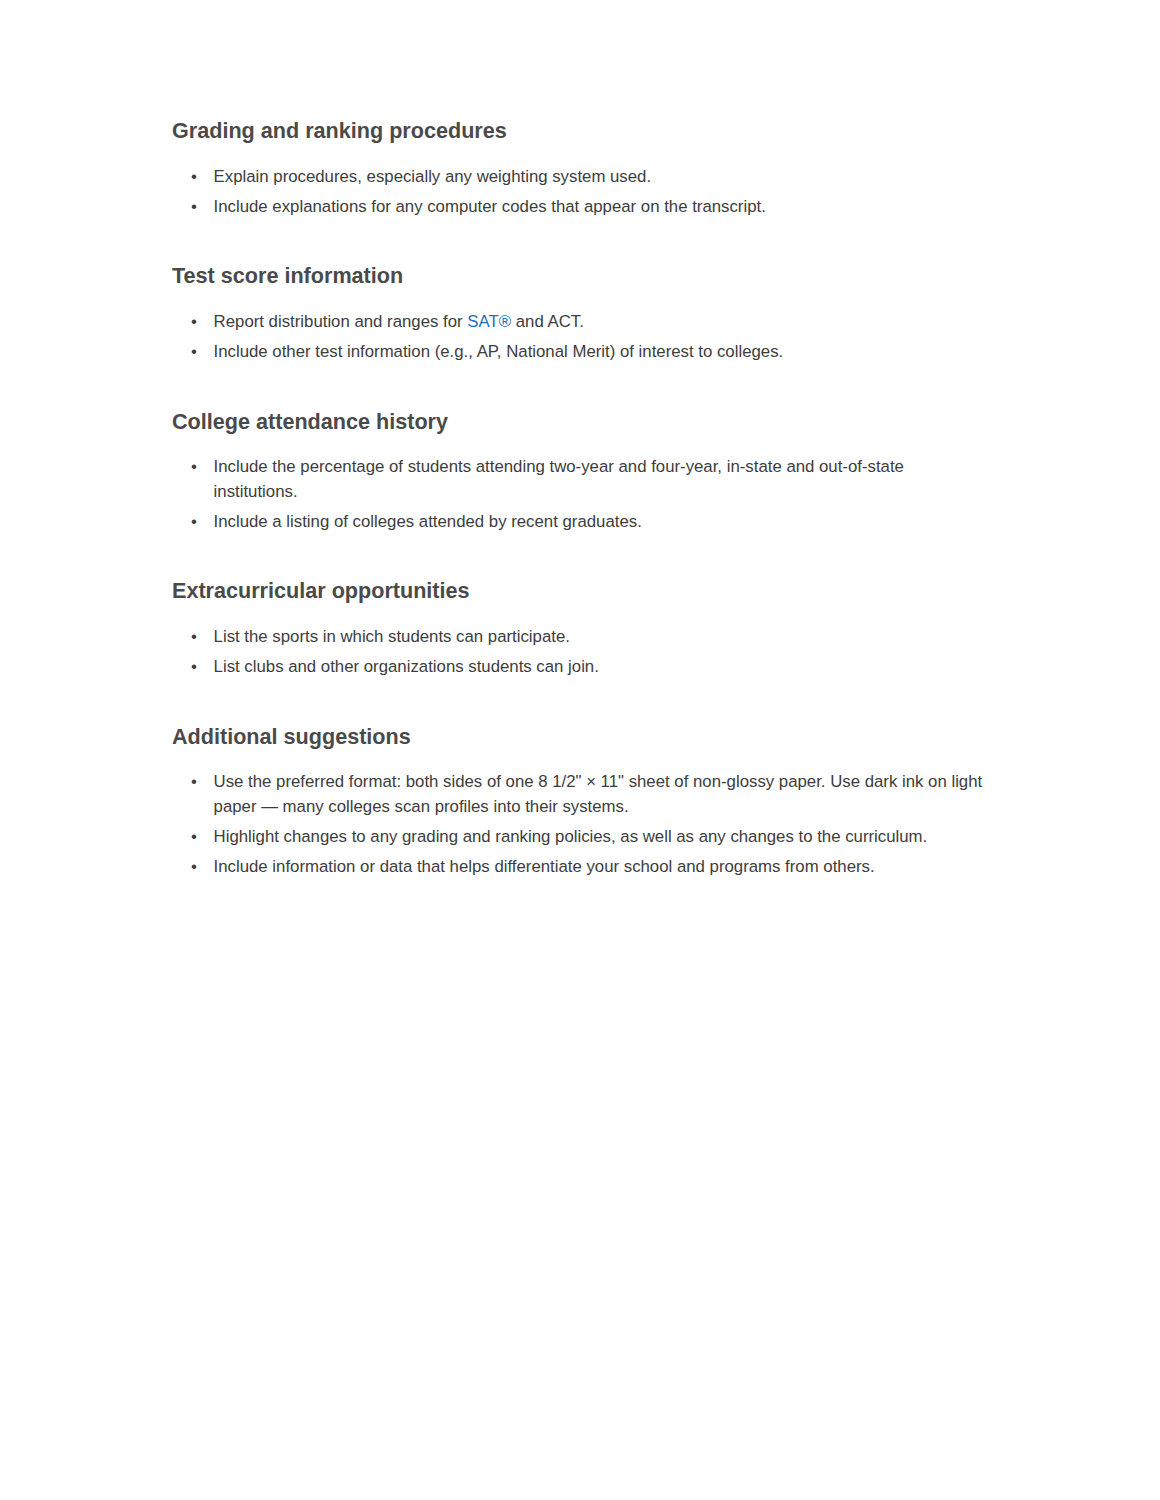Grading and ranking procedures
Explain procedures, especially any weighting system used.
Include explanations for any computer codes that appear on the transcript.
Test score information
Report distribution and ranges for SAT® and ACT.
Include other test information (e.g., AP, National Merit) of interest to colleges.
College attendance history
Include the percentage of students attending two-year and four-year, in-state and out-of-state institutions.
Include a listing of colleges attended by recent graduates.
Extracurricular opportunities
List the sports in which students can participate.
List clubs and other organizations students can join.
Additional suggestions
Use the preferred format: both sides of one 8 1/2" × 11" sheet of non-glossy paper. Use dark ink on light paper — many colleges scan profiles into their systems.
Highlight changes to any grading and ranking policies, as well as any changes to the curriculum.
Include information or data that helps differentiate your school and programs from others.